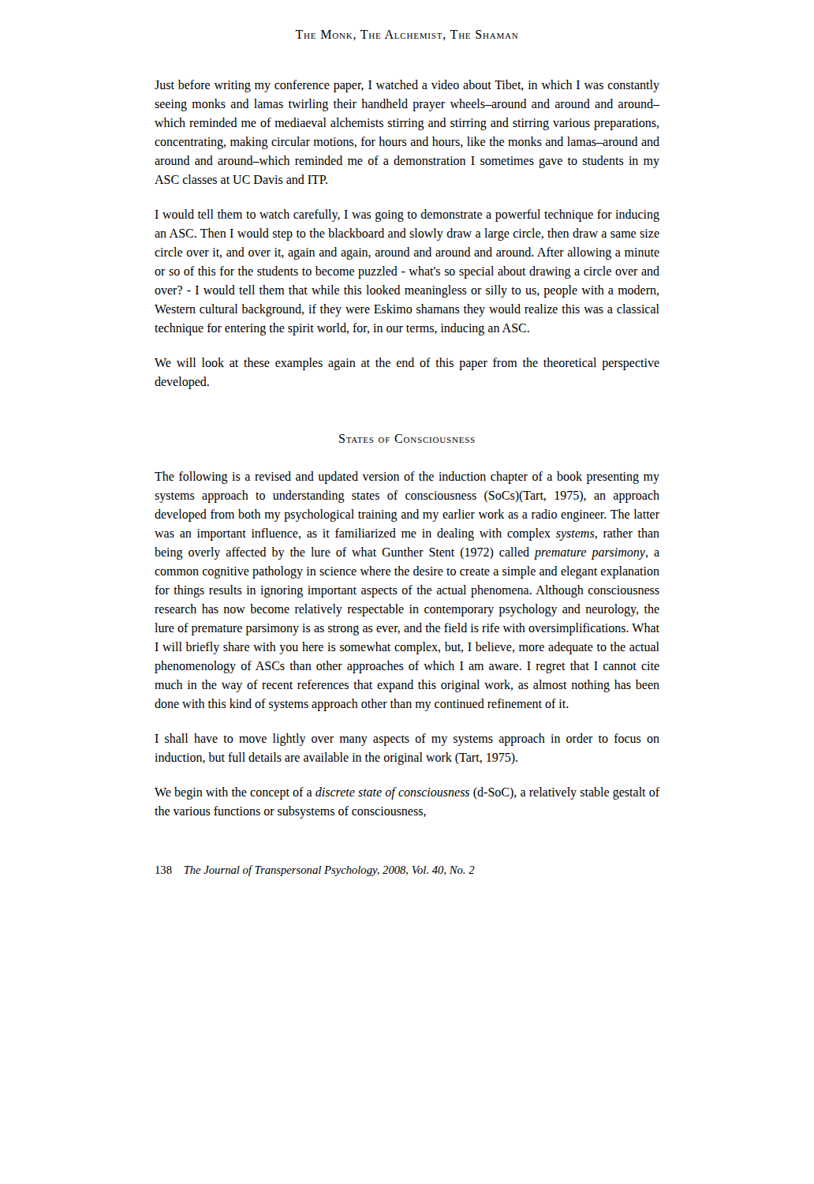The Monk, The Alchemist, The Shaman
Just before writing my conference paper, I watched a video about Tibet, in which I was constantly seeing monks and lamas twirling their handheld prayer wheels–around and around and around–which reminded me of mediaeval alchemists stirring and stirring and stirring various preparations, concentrating, making circular motions, for hours and hours, like the monks and lamas–around and around and around–which reminded me of a demonstration I sometimes gave to students in my ASC classes at UC Davis and ITP.
I would tell them to watch carefully, I was going to demonstrate a powerful technique for inducing an ASC. Then I would step to the blackboard and slowly draw a large circle, then draw a same size circle over it, and over it, again and again, around and around and around. After allowing a minute or so of this for the students to become puzzled - what's so special about drawing a circle over and over? - I would tell them that while this looked meaningless or silly to us, people with a modern, Western cultural background, if they were Eskimo shamans they would realize this was a classical technique for entering the spirit world, for, in our terms, inducing an ASC.
We will look at these examples again at the end of this paper from the theoretical perspective developed.
States of Consciousness
The following is a revised and updated version of the induction chapter of a book presenting my systems approach to understanding states of consciousness (SoCs)(Tart, 1975), an approach developed from both my psychological training and my earlier work as a radio engineer. The latter was an important influence, as it familiarized me in dealing with complex systems, rather than being overly affected by the lure of what Gunther Stent (1972) called premature parsimony, a common cognitive pathology in science where the desire to create a simple and elegant explanation for things results in ignoring important aspects of the actual phenomena. Although consciousness research has now become relatively respectable in contemporary psychology and neurology, the lure of premature parsimony is as strong as ever, and the field is rife with oversimplifications. What I will briefly share with you here is somewhat complex, but, I believe, more adequate to the actual phenomenology of ASCs than other approaches of which I am aware. I regret that I cannot cite much in the way of recent references that expand this original work, as almost nothing has been done with this kind of systems approach other than my continued refinement of it.
I shall have to move lightly over many aspects of my systems approach in order to focus on induction, but full details are available in the original work (Tart, 1975).
We begin with the concept of a discrete state of consciousness (d-SoC), a relatively stable gestalt of the various functions or subsystems of consciousness,
138 The Journal of Transpersonal Psychology, 2008, Vol. 40, No. 2